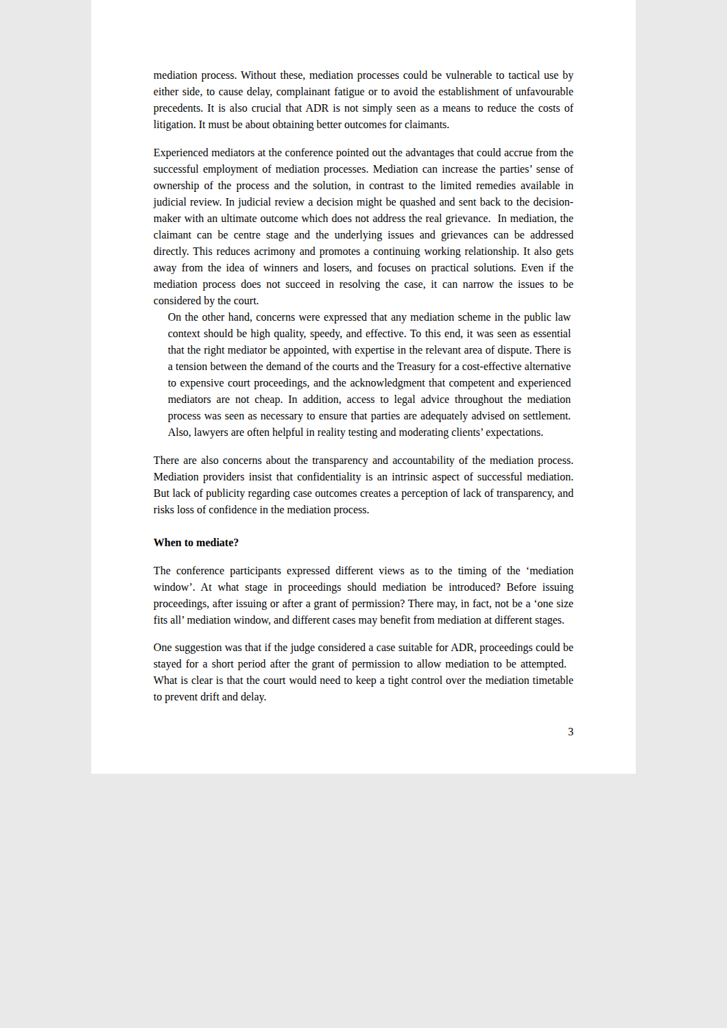mediation process. Without these, mediation processes could be vulnerable to tactical use by either side, to cause delay, complainant fatigue or to avoid the establishment of unfavourable precedents. It is also crucial that ADR is not simply seen as a means to reduce the costs of litigation. It must be about obtaining better outcomes for claimants.
Experienced mediators at the conference pointed out the advantages that could accrue from the successful employment of mediation processes. Mediation can increase the parties’ sense of ownership of the process and the solution, in contrast to the limited remedies available in judicial review. In judicial review a decision might be quashed and sent back to the decision-maker with an ultimate outcome which does not address the real grievance. In mediation, the claimant can be centre stage and the underlying issues and grievances can be addressed directly. This reduces acrimony and promotes a continuing working relationship. It also gets away from the idea of winners and losers, and focuses on practical solutions. Even if the mediation process does not succeed in resolving the case, it can narrow the issues to be considered by the court.
On the other hand, concerns were expressed that any mediation scheme in the public law context should be high quality, speedy, and effective. To this end, it was seen as essential that the right mediator be appointed, with expertise in the relevant area of dispute. There is a tension between the demand of the courts and the Treasury for a cost-effective alternative to expensive court proceedings, and the acknowledgment that competent and experienced mediators are not cheap. In addition, access to legal advice throughout the mediation process was seen as necessary to ensure that parties are adequately advised on settlement. Also, lawyers are often helpful in reality testing and moderating clients’ expectations.
There are also concerns about the transparency and accountability of the mediation process. Mediation providers insist that confidentiality is an intrinsic aspect of successful mediation. But lack of publicity regarding case outcomes creates a perception of lack of transparency, and risks loss of confidence in the mediation process.
When to mediate?
The conference participants expressed different views as to the timing of the ‘mediation window’. At what stage in proceedings should mediation be introduced? Before issuing proceedings, after issuing or after a grant of permission? There may, in fact, not be a ‘one size fits all’ mediation window, and different cases may benefit from mediation at different stages.
One suggestion was that if the judge considered a case suitable for ADR, proceedings could be stayed for a short period after the grant of permission to allow mediation to be attempted. What is clear is that the court would need to keep a tight control over the mediation timetable to prevent drift and delay.
3